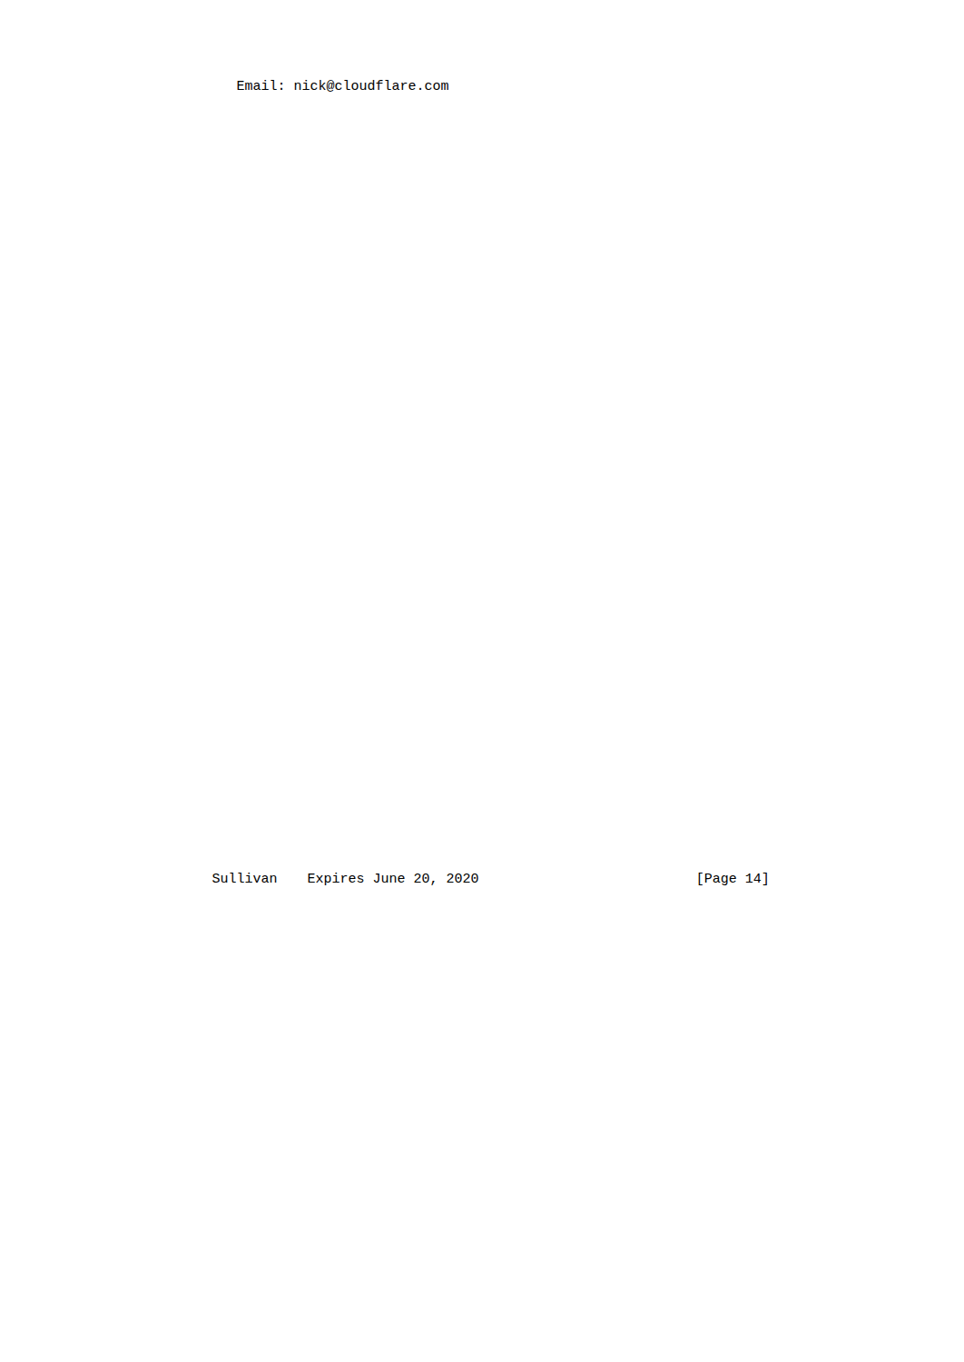Email: nick@cloudflare.com
Sullivan Expires June 20, 2020 [Page 14]